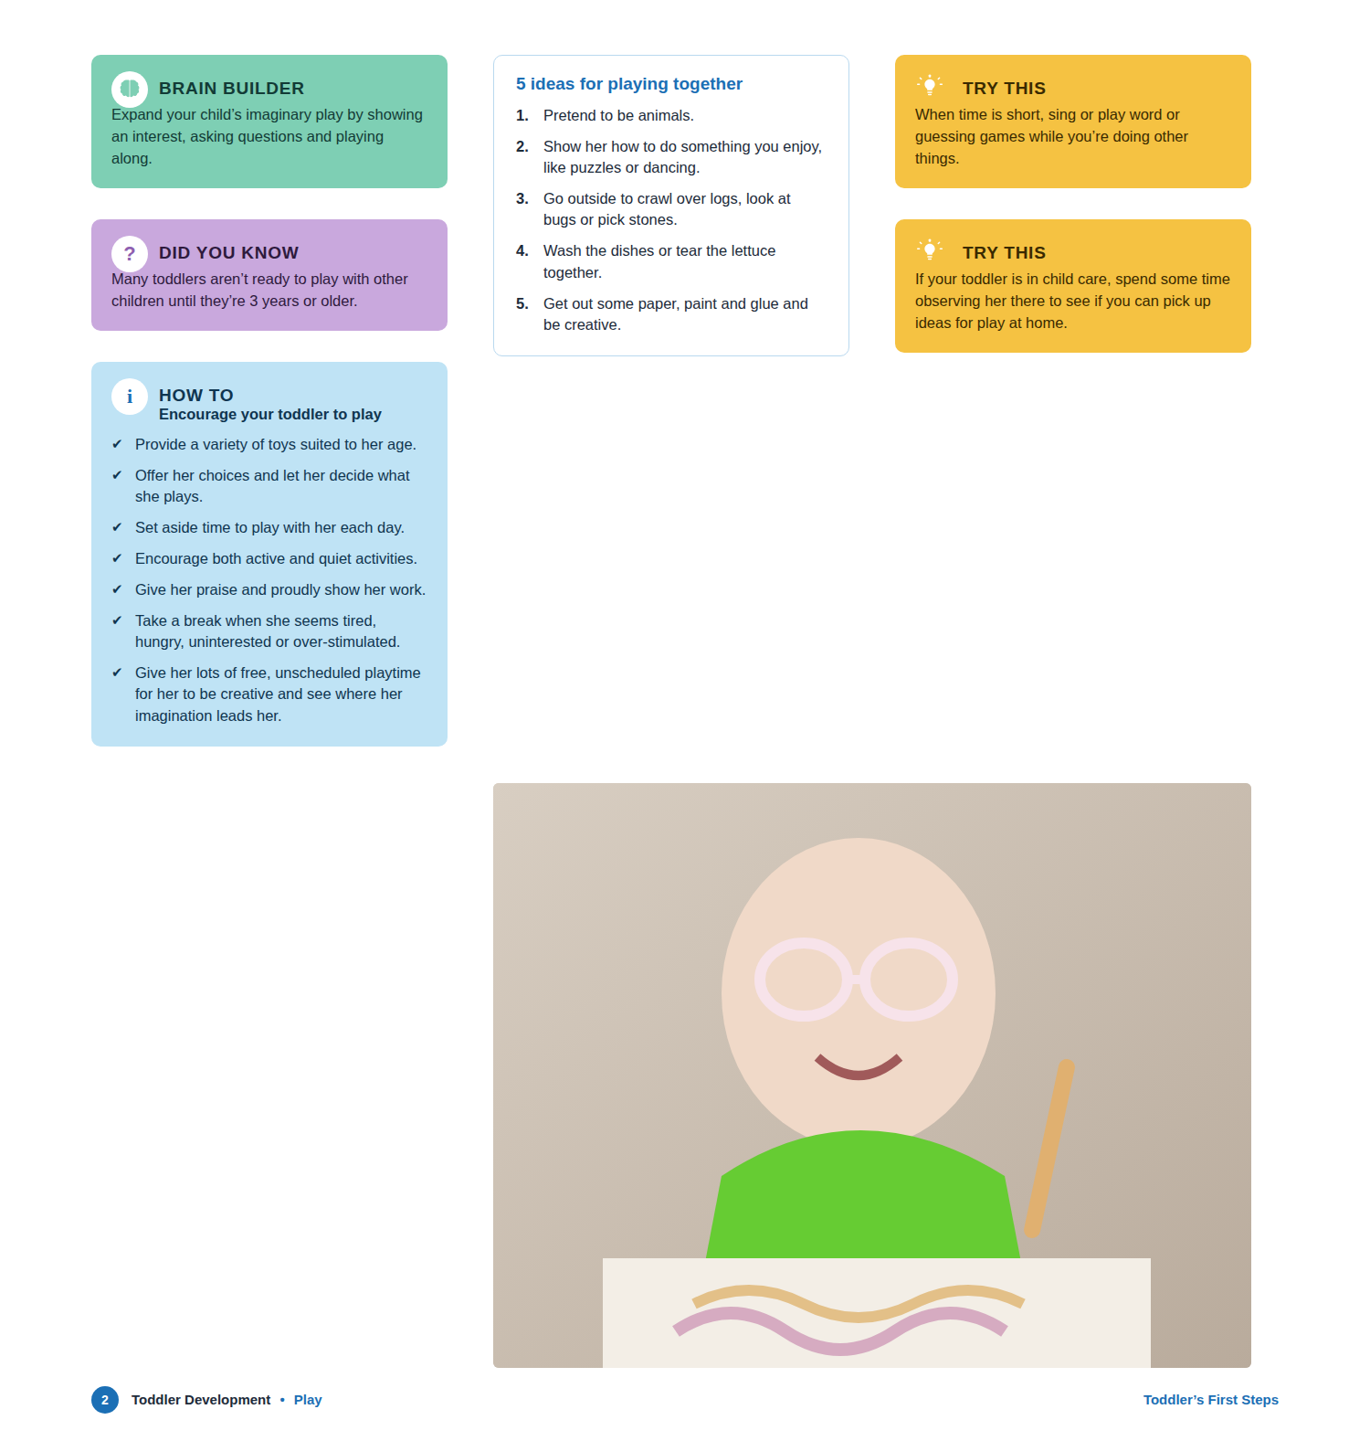Brain Builder
Expand your child’s imaginary play by showing an interest, asking questions and playing along.
?
Did you know
Many toddlers aren’t ready to play with other children until they’re 3 years or older.
i
How to
Encourage your toddler to play
Provide a variety of toys suited to her age.
Offer her choices and let her decide what she plays.
Set aside time to play with her each day.
Encourage both active and quiet activities.
Give her praise and proudly show her work.
Take a break when she seems tired, hungry, uninterested or over-stimulated.
Give her lots of free, unscheduled playtime for her to be creative and see where her imagination leads her.
5 ideas for playing together
Pretend to be animals.
Show her how to do something you enjoy, like puzzles or dancing.
Go outside to crawl over logs, look at bugs or pick stones.
Wash the dishes or tear the lettuce together.
Get out some paper, paint and glue and be creative.
Try this
When time is short, sing or play word or guessing games while you’re doing other things.
Try this
If your toddler is in child care, spend some time observing her there to see if you can pick up ideas for play at home.
2
Toddler Development • Play
Toddler’s First Steps